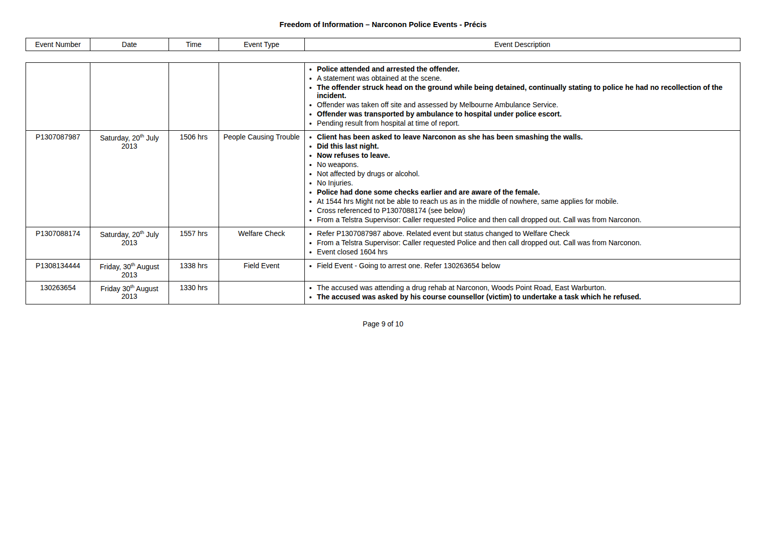Freedom of Information – Narconon Police Events - Précis
| Event Number | Date | Time | Event Type | Event Description |
| --- | --- | --- | --- | --- |
| | | | | Police attended and arrested the offender. A statement was obtained at the scene. The offender struck head on the ground while being detained, continually stating to police he had no recollection of the incident. Offender was taken off site and assessed by Melbourne Ambulance Service. Offender was transported by ambulance to hospital under police escort. Pending result from hospital at time of report. |
| P1307087987 | Saturday, 20 th July 2013 | 1506 hrs | People Causing Trouble | Client has been asked to leave Narconon as she has been smashing the walls. Did this last night. Now refuses to leave. No weapons. Not affected by drugs or alcohol. No Injuries. Police had done some checks earlier and are aware of the female. At 1544 hrs Might not be able to reach us as in the middle of nowhere, same applies for mobile. Cross referenced to P1307088174 (see below) From a Telstra Supervisor: Caller requested Police and then call dropped out. Call was from Narconon. |
| P1307088174 | Saturday, 20 th July 2013 | 1557 hrs | Welfare Check | Refer P1307087987 above. Related event but status changed to Welfare Check From a Telstra Supervisor: Caller requested Police and then call dropped out. Call was from Narconon. Event closed 1604 hrs |
| P1308134444 | Friday, 30 th August 2013 | 1338 hrs | Field Event | Field Event - Going to arrest one. Refer 130263654 below |
| 130263654 | Friday 30 th August 2013 | 1330 hrs | | The accused was attending a drug rehab at Narconon, Woods Point Road, East Warburton. The accused was asked by his course counsellor (victim) to undertake a task which he refused. |
Page 9 of 10